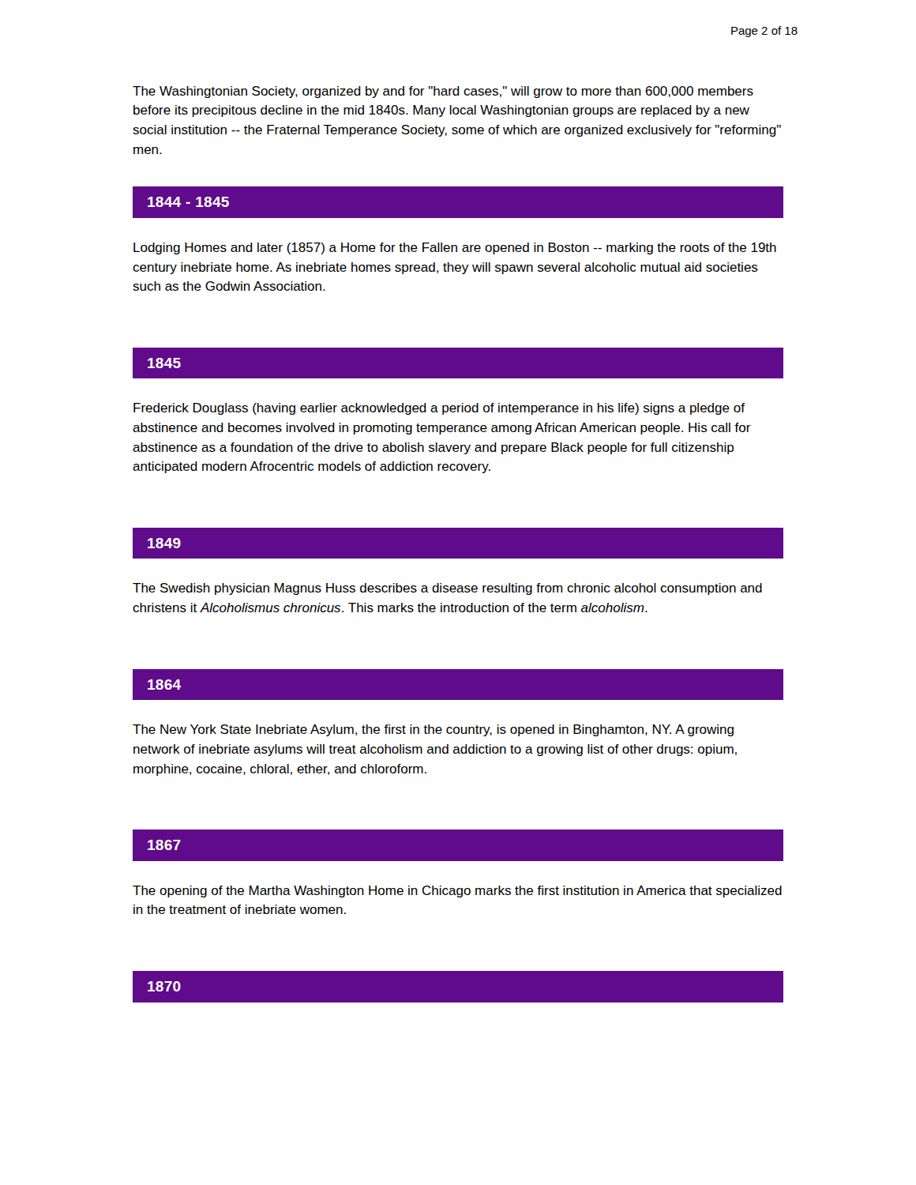Page 2 of 18
The Washingtonian Society, organized by and for "hard cases," will grow to more than 600,000 members before its precipitous decline in the mid 1840s. Many local Washingtonian groups are replaced by a new social institution -- the Fraternal Temperance Society, some of which are organized exclusively for "reforming" men.
1844 - 1845
Lodging Homes and later (1857) a Home for the Fallen are opened in Boston -- marking the roots of the 19th century inebriate home. As inebriate homes spread, they will spawn several alcoholic mutual aid societies such as the Godwin Association.
1845
Frederick Douglass (having earlier acknowledged a period of intemperance in his life) signs a pledge of abstinence and becomes involved in promoting temperance among African American people. His call for abstinence as a foundation of the drive to abolish slavery and prepare Black people for full citizenship anticipated modern Afrocentric models of addiction recovery.
1849
The Swedish physician Magnus Huss describes a disease resulting from chronic alcohol consumption and christens it Alcoholismus chronicus. This marks the introduction of the term alcoholism.
1864
The New York State Inebriate Asylum, the first in the country, is opened in Binghamton, NY. A growing network of inebriate asylums will treat alcoholism and addiction to a growing list of other drugs: opium, morphine, cocaine, chloral, ether, and chloroform.
1867
The opening of the Martha Washington Home in Chicago marks the first institution in America that specialized in the treatment of inebriate women.
1870